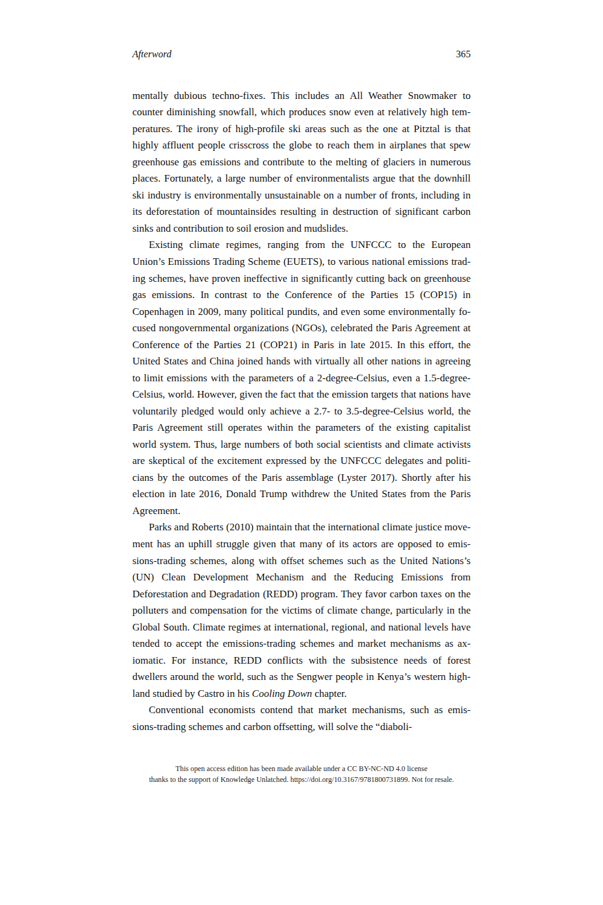Afterword 365
mentally dubious techno-fixes. This includes an All Weather Snowmaker to counter diminishing snowfall, which produces snow even at relatively high temperatures. The irony of high-profile ski areas such as the one at Pitztal is that highly affluent people crisscross the globe to reach them in airplanes that spew greenhouse gas emissions and contribute to the melting of glaciers in numerous places. Fortunately, a large number of environmentalists argue that the downhill ski industry is environmentally unsustainable on a number of fronts, including in its deforestation of mountainsides resulting in destruction of significant carbon sinks and contribution to soil erosion and mudslides.
Existing climate regimes, ranging from the UNFCCC to the European Union’s Emissions Trading Scheme (EUETS), to various national emissions trading schemes, have proven ineffective in significantly cutting back on greenhouse gas emissions. In contrast to the Conference of the Parties 15 (COP15) in Copenhagen in 2009, many political pundits, and even some environmentally focused nongovernmental organizations (NGOs), celebrated the Paris Agreement at Conference of the Parties 21 (COP21) in Paris in late 2015. In this effort, the United States and China joined hands with virtually all other nations in agreeing to limit emissions with the parameters of a 2-degree-Celsius, even a 1.5-degree-Celsius, world. However, given the fact that the emission targets that nations have voluntarily pledged would only achieve a 2.7- to 3.5-degree-Celsius world, the Paris Agreement still operates within the parameters of the existing capitalist world system. Thus, large numbers of both social scientists and climate activists are skeptical of the excitement expressed by the UNFCCC delegates and politicians by the outcomes of the Paris assemblage (Lyster 2017). Shortly after his election in late 2016, Donald Trump withdrew the United States from the Paris Agreement.
Parks and Roberts (2010) maintain that the international climate justice movement has an uphill struggle given that many of its actors are opposed to emissions-trading schemes, along with offset schemes such as the United Nations’s (UN) Clean Development Mechanism and the Reducing Emissions from Deforestation and Degradation (REDD) program. They favor carbon taxes on the polluters and compensation for the victims of climate change, particularly in the Global South. Climate regimes at international, regional, and national levels have tended to accept the emissions-trading schemes and market mechanisms as axiomatic. For instance, REDD conflicts with the subsistence needs of forest dwellers around the world, such as the Sengwer people in Kenya’s western highland studied by Castro in his Cooling Down chapter.
Conventional economists contend that market mechanisms, such as emissions-trading schemes and carbon offsetting, will solve the “diaboli-
This open access edition has been made available under a CC BY-NC-ND 4.0 license
thanks to the support of Knowledge Unlatched. https://doi.org/10.3167/9781800731899. Not for resale.